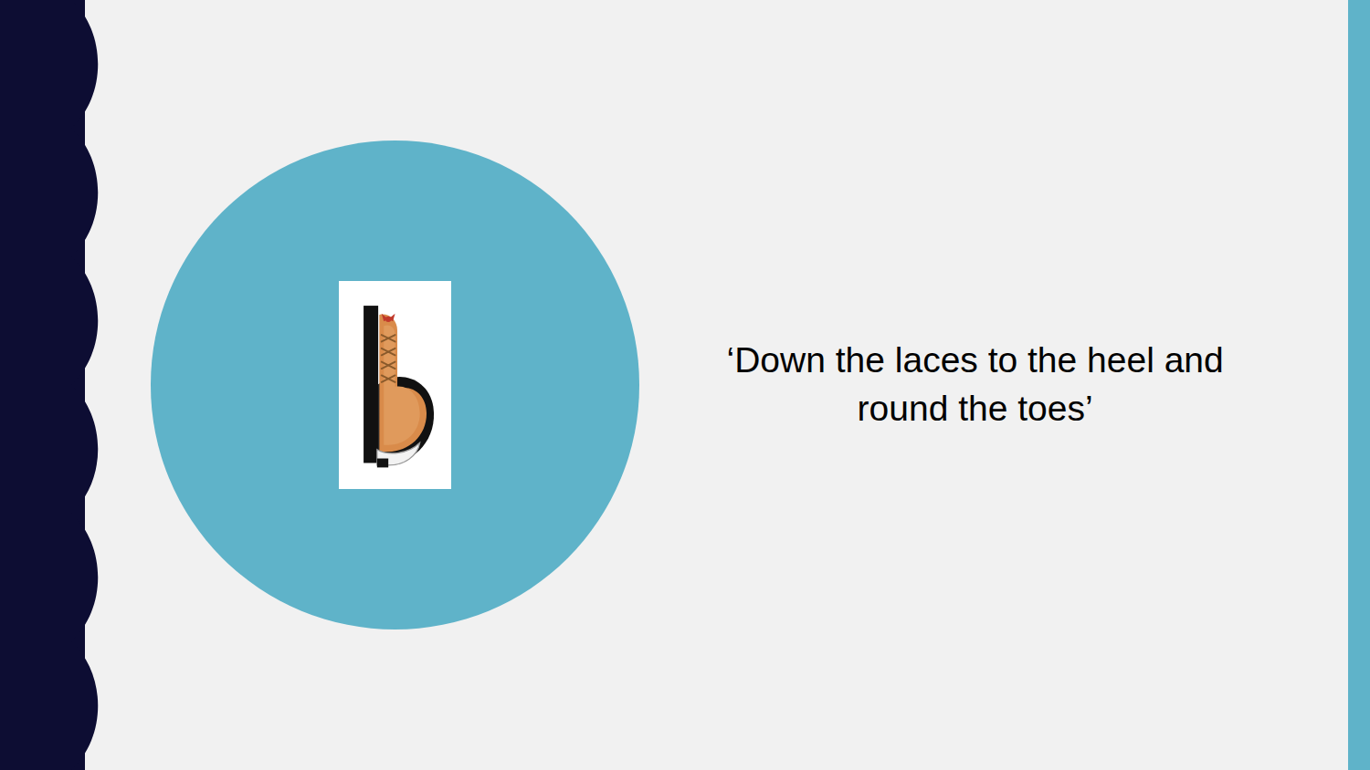‘Down the laces to the heel and round the toes’